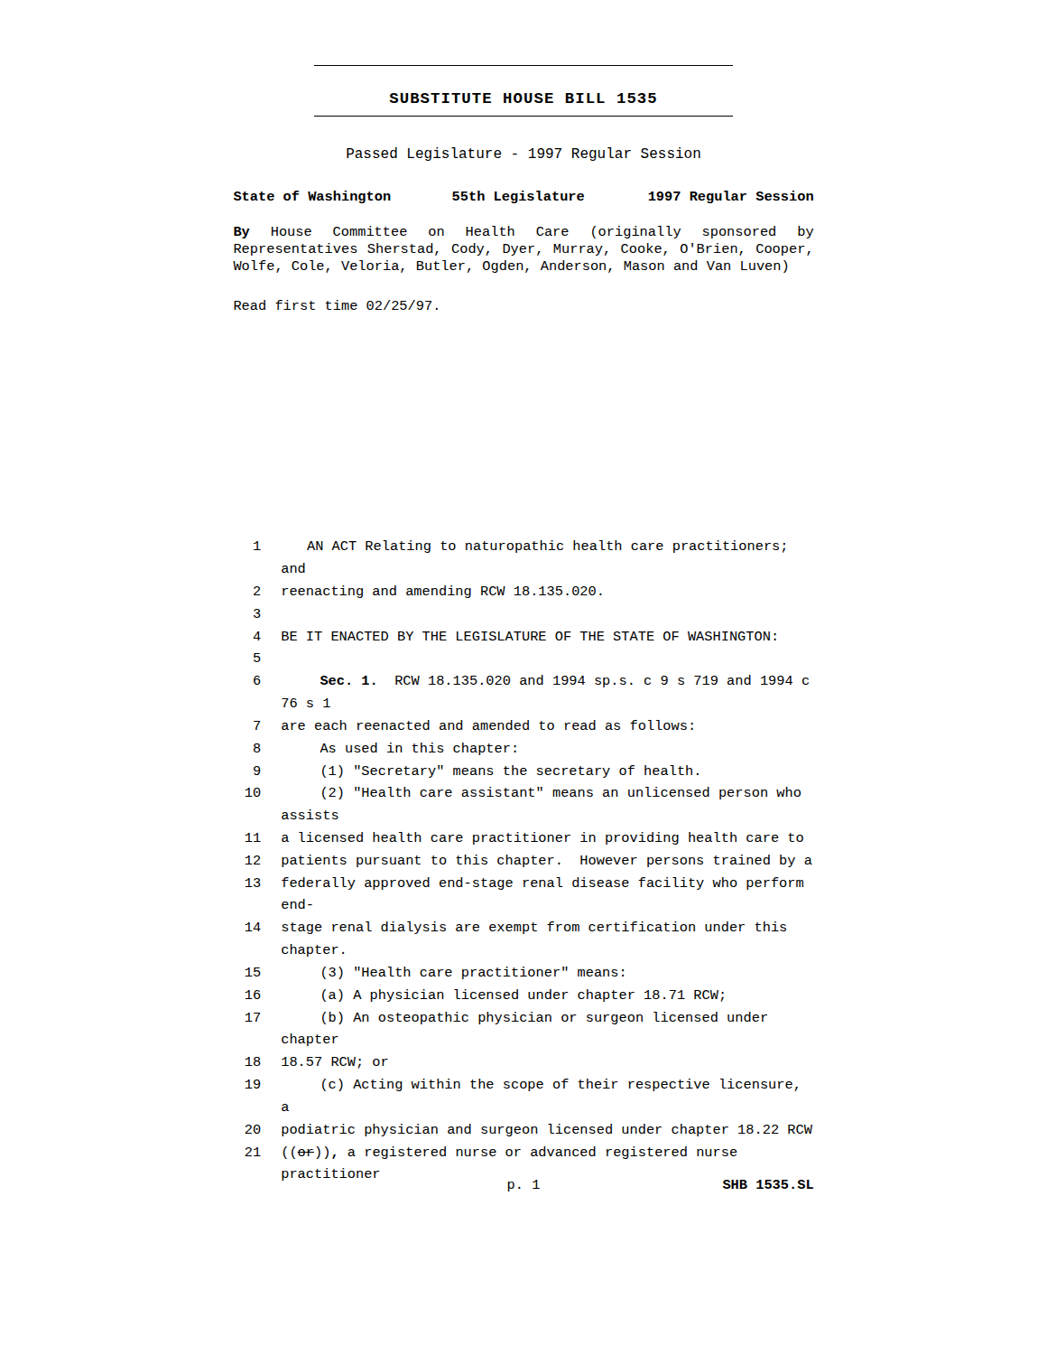SUBSTITUTE HOUSE BILL 1535
Passed Legislature - 1997 Regular Session
| State of Washington | 55th Legislature | 1997 Regular Session |
By House Committee on Health Care (originally sponsored by Representatives Sherstad, Cody, Dyer, Murray, Cooke, O'Brien, Cooper, Wolfe, Cole, Veloria, Butler, Ogden, Anderson, Mason and Van Luven)
Read first time 02/25/97.
AN ACT Relating to naturopathic health care practitioners; and
reenacting and amending RCW 18.135.020.
BE IT ENACTED BY THE LEGISLATURE OF THE STATE OF WASHINGTON:
Sec. 1. RCW 18.135.020 and 1994 sp.s. c 9 s 719 and 1994 c 76 s 1
are each reenacted and amended to read as follows:
As used in this chapter:
(1) "Secretary" means the secretary of health.
(2) "Health care assistant" means an unlicensed person who assists
a licensed health care practitioner in providing health care to
patients pursuant to this chapter. However persons trained by a
federally approved end-stage renal disease facility who perform end-
stage renal dialysis are exempt from certification under this chapter.
(3) "Health care practitioner" means:
(a) A physician licensed under chapter 18.71 RCW;
(b) An osteopathic physician or surgeon licensed under chapter
18.57 RCW; or
(c) Acting within the scope of their respective licensure, a
podiatric physician and surgeon licensed under chapter 18.22 RCW
((or)), a registered nurse or advanced registered nurse practitioner
p. 1
SHB 1535.SL